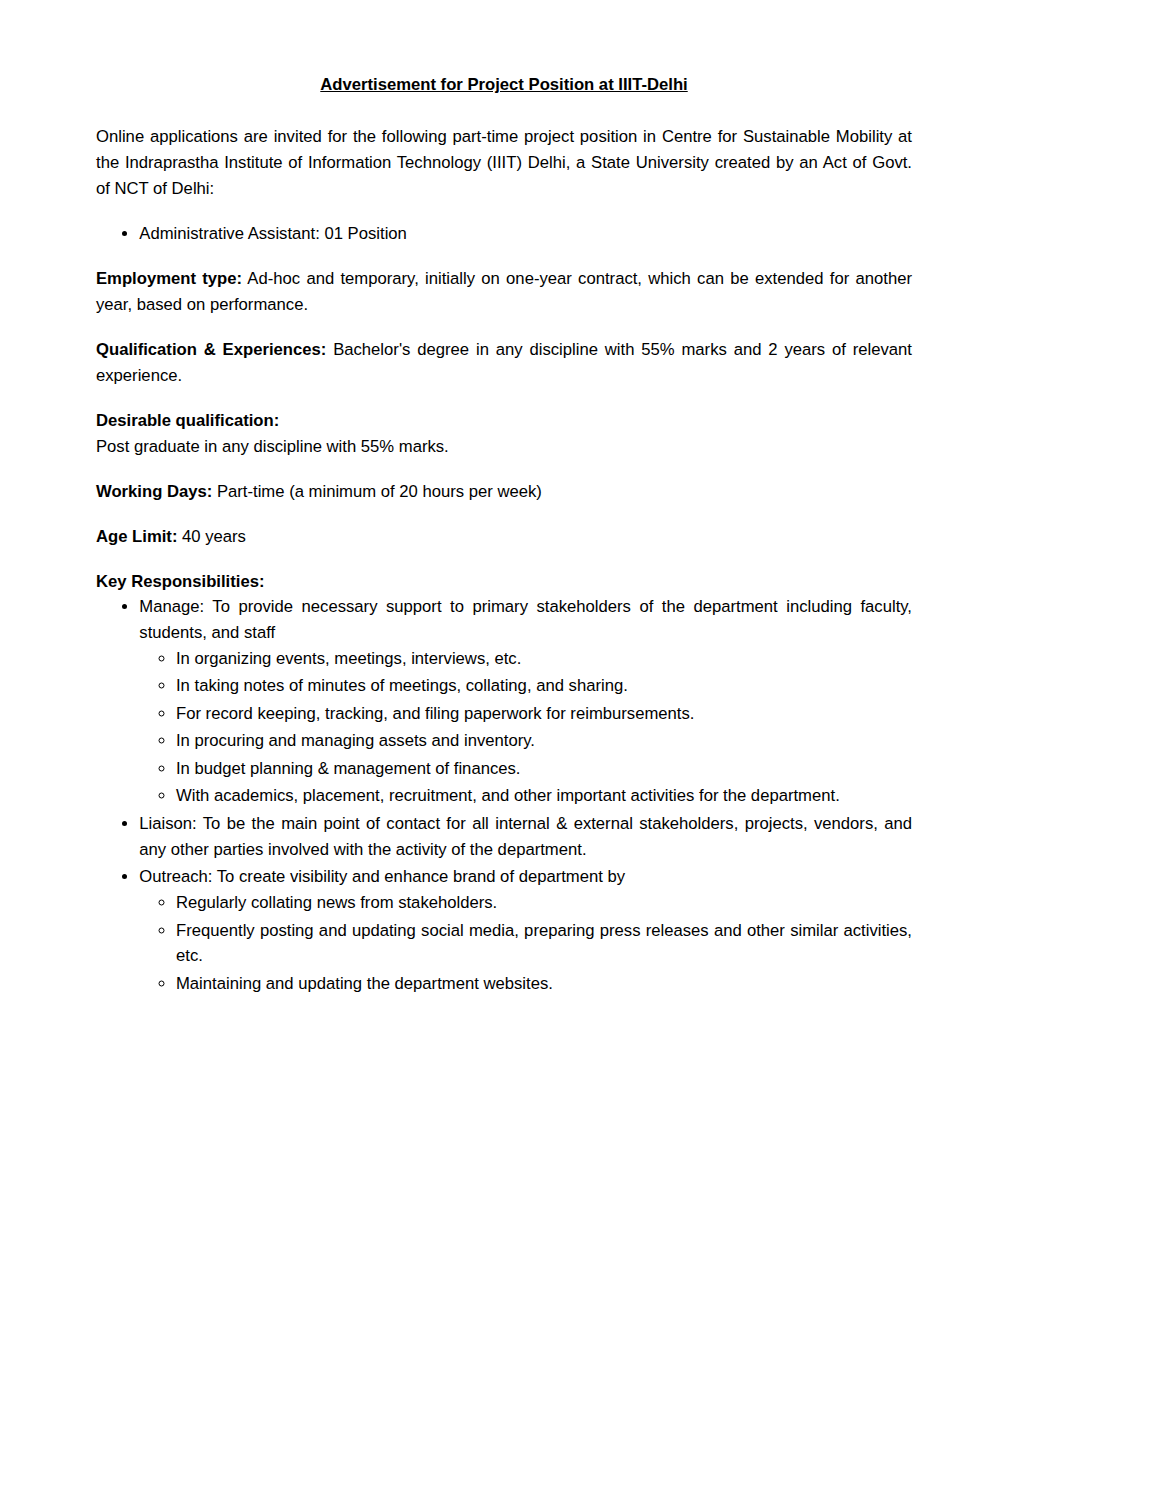Advertisement for Project Position at IIIT-Delhi
Online applications are invited for the following part-time project position in Centre for Sustainable Mobility at the Indraprastha Institute of Information Technology (IIIT) Delhi, a State University created by an Act of Govt. of NCT of Delhi:
Administrative Assistant: 01 Position
Employment type: Ad-hoc and temporary, initially on one-year contract, which can be extended for another year, based on performance.
Qualification & Experiences: Bachelor's degree in any discipline with 55% marks and 2 years of relevant experience.
Desirable qualification:
Post graduate in any discipline with 55% marks.
Working Days: Part-time (a minimum of 20 hours per week)
Age Limit: 40 years
Key Responsibilities:
Manage: To provide necessary support to primary stakeholders of the department including faculty, students, and staff
In organizing events, meetings, interviews, etc.
In taking notes of minutes of meetings, collating, and sharing.
For record keeping, tracking, and filing paperwork for reimbursements.
In procuring and managing assets and inventory.
In budget planning & management of finances.
With academics, placement, recruitment, and other important activities for the department.
Liaison: To be the main point of contact for all internal & external stakeholders, projects, vendors, and any other parties involved with the activity of the department.
Outreach: To create visibility and enhance brand of department by
Regularly collating news from stakeholders.
Frequently posting and updating social media, preparing press releases and other similar activities, etc.
Maintaining and updating the department websites.